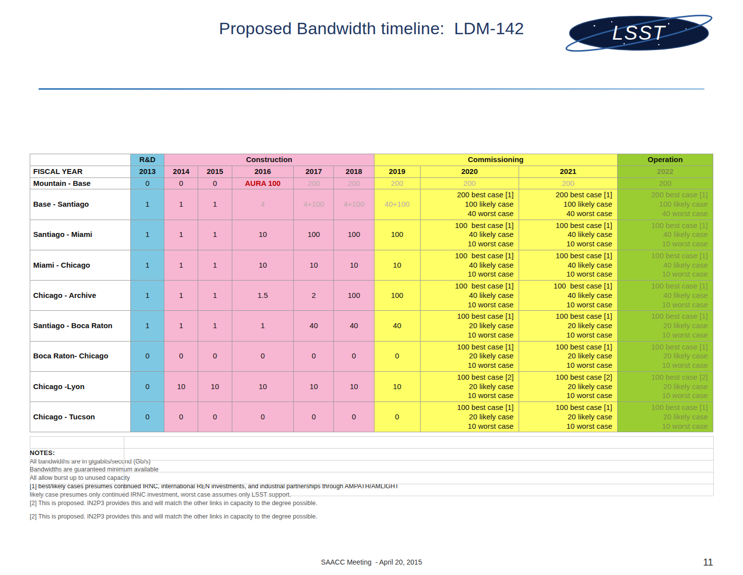Proposed Bandwidth timeline: LDM-142
LSST
| | R&D | Construction | Commissioning | Operation |
| --- | --- | --- | --- | --- |
| FISCAL YEAR | 2013 | 2014 | 2015 | 2016 | 2017 | 2018 | 2019 | 2020 | 2021 | 2022 |
| Mountain - Base | 0 | 0 | 0 | AURA 100 | 200 | 200 | 200 | 200 | 200 | 200 |
| Base - Santiago | 1 | 1 | 1 | 4 | 4+100 | 4+100 | 40+100 | 200 best case [1] 100 likely case 40 worst case | 200 best case [1] 100 likely case 40 worst case | 200 best case [1] 100 likely case 40 worst case |
| Santiago - Miami | 1 | 1 | 1 | 10 | 100 | 100 | 100 | 100 best case [1] 40 likely case 10 worst case | 100 best case [1] 40 likely case 10 worst case | 100 best case [1] 40 likely case 10 worst case |
| Miami - Chicago | 1 | 1 | 1 | 10 | 10 | 10 | 10 | 100 best case [1] 40 likely case 10 worst case | 100 best case [1] 40 likely case 10 worst case | 100 best case [1] 40 likely case 10 worst case |
| Chicago - Archive | 1 | 1 | 1 | 1.5 | 2 | 100 | 100 | 100 best case [1] 40 likely case 10 worst case | 100 best case [1] 40 likely case 10 worst case | 100 best case [1] 40 likely case 10 worst case |
| Santiago - Boca Raton | 1 | 1 | 1 | 1 | 40 | 40 | 40 | 100 best case [1] 20 likely case 10 worst case | 100 best case [1] 20 likely case 10 worst case | 100 best case [1] 20 likely case 10 worst case |
| Boca Raton- Chicago | 0 | 0 | 0 | 0 | 0 | 0 | 0 | 100 best case [1] 20 likely case 10 worst case | 100 best case [1] 20 likely case 10 worst case | 100 best case [1] 20 likely case 10 worst case |
| Chicago -Lyon | 0 | 10 | 10 | 10 | 10 | 10 | 10 | 100 best case [2] 20 likely case 10 worst case | 100 best case [2] 20 likely case 10 worst case | 100 best case [2] 20 likely case 10 worst case |
| Chicago - Tucson | 0 | 0 | 0 | 0 | 0 | 0 | 0 | 100 best case [1] 20 likely case 10 worst case | 100 best case [1] 20 likely case 10 worst case | 100 best case [1] 20 likely case 10 worst case |
NOTES:
All bandwidths are in gigabits/second (Gb/s)
Bandwidths are guaranteed minimum available
All allow burst up to unused capacity
[1] best/likely cases presumes continued IRNC, international REN investments, and industrial partnerships through AMPATH/AMLIGHT
likely case presumes only continued IRNC investment, worst case assumes only LSST support.
[2] This is proposed. IN2P3 provides this and will match the other links in capacity to the degree possible.
[2] This is proposed. IN2P3 provides this and will match the other links in capacity to the degree possible.
SAACC Meeting - April 20, 2015
11